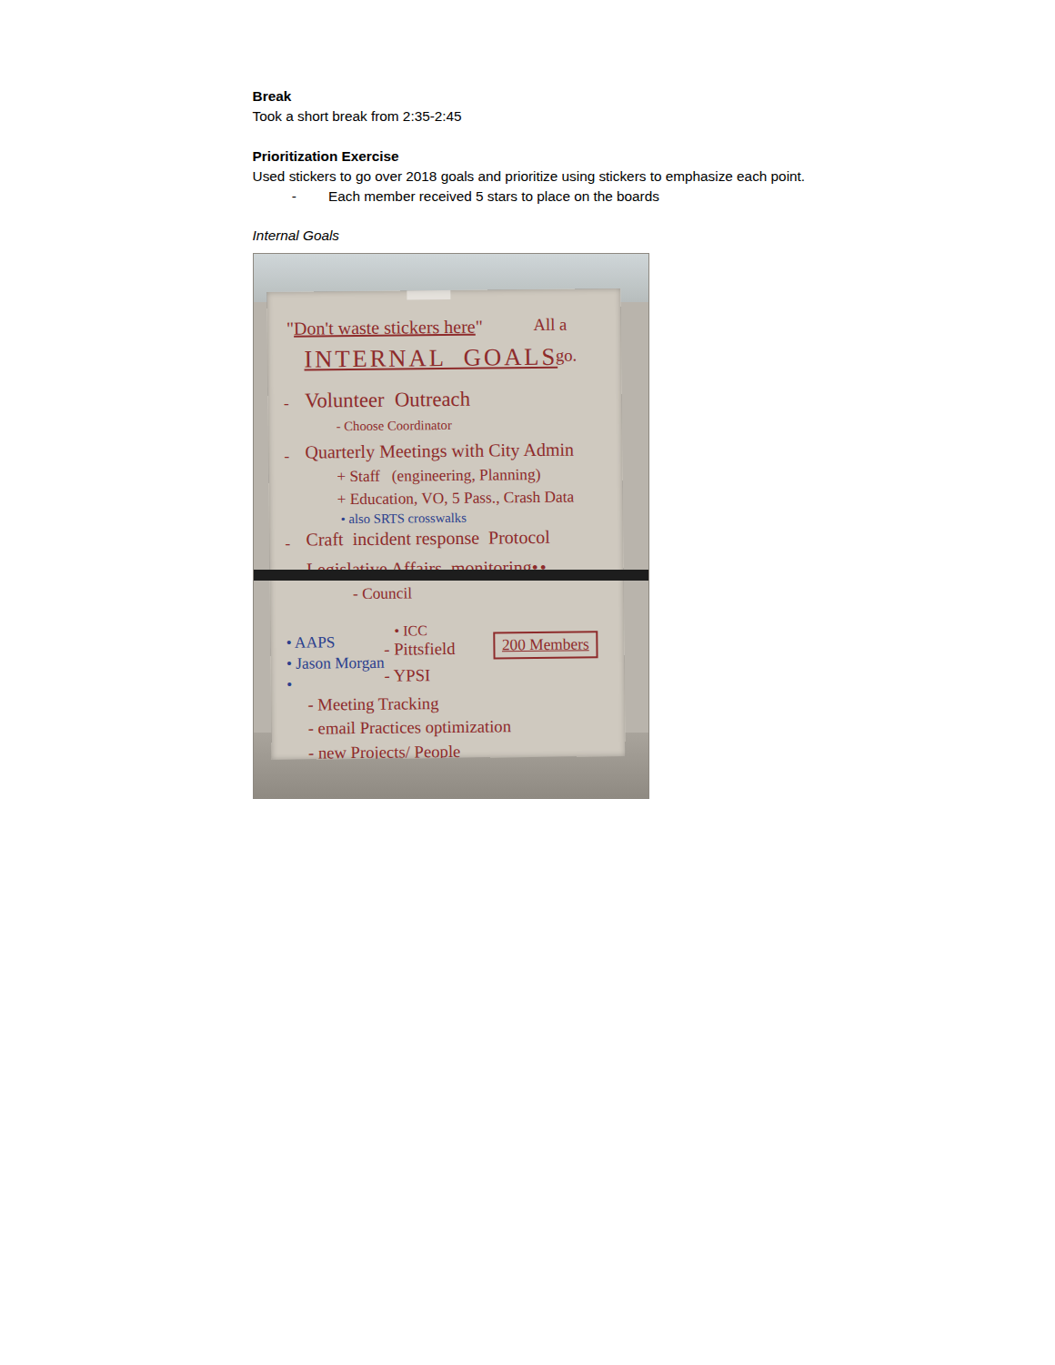Break
Took a short break from 2:35-2:45
Prioritization Exercise
Used stickers to go over 2018 goals and prioritize using stickers to emphasize each point.
Each member received 5 stars to place on the boards
Internal Goals
"Don't waste stickers here"
All a
INTERNAL GOALS
go.
-
Volunteer Outreach
- Choose Coordinator
-
Quarterly Meetings with City Admin
+ Staff (engineering, Planning)
+ Education, VO, 5 Pass., Crash Data
• also SRTS crosswalks
-
Craft incident response Protocol
-
Legislative Affairs monitoring••
- Council
• AAPS
• Jason Morgan
•
• ICC
- Pittsfield
- YPSI
200 Members
- Meeting Tracking
- email Practices optimization
- new Projects/ People
- Par Leverage new partnerships